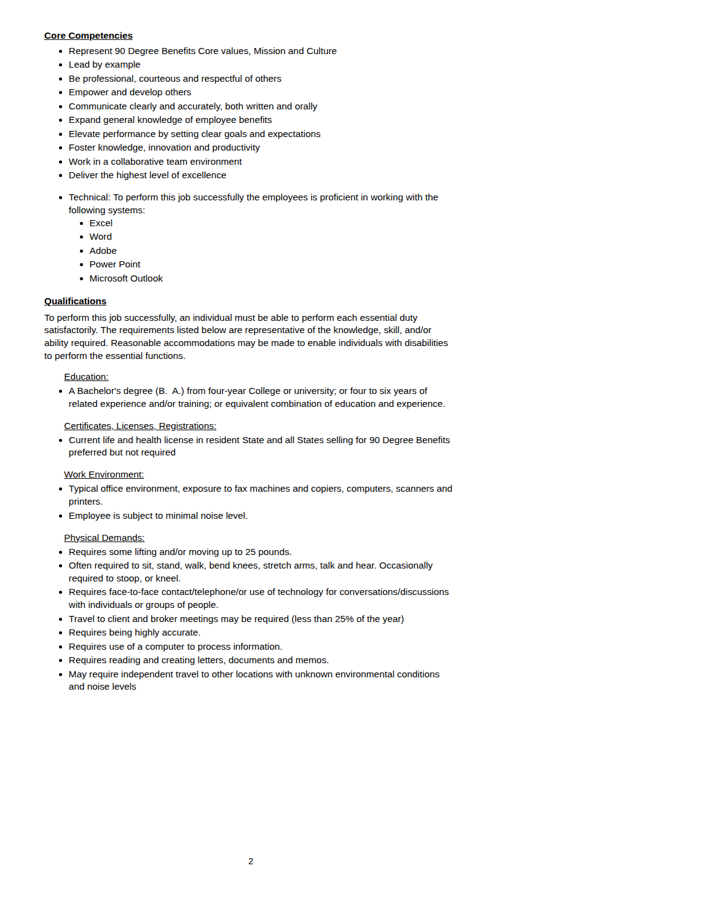Core Competencies
Represent 90 Degree Benefits Core values, Mission and Culture
Lead by example
Be professional, courteous and respectful of others
Empower and develop others
Communicate clearly and accurately, both written and orally
Expand general knowledge of employee benefits
Elevate performance by setting clear goals and expectations
Foster knowledge, innovation and productivity
Work in a collaborative team environment
Deliver the highest level of excellence
Technical: To perform this job successfully the employees is proficient in working with the following systems:
Excel
Word
Adobe
Power Point
Microsoft Outlook
Qualifications
To perform this job successfully, an individual must be able to perform each essential duty satisfactorily. The requirements listed below are representative of the knowledge, skill, and/or ability required. Reasonable accommodations may be made to enable individuals with disabilities to perform the essential functions.
Education:
A Bachelor's degree (B. A.) from four-year College or university; or four to six years of related experience and/or training; or equivalent combination of education and experience.
Certificates, Licenses, Registrations:
Current life and health license in resident State and all States selling for 90 Degree Benefits preferred but not required
Work Environment:
Typical office environment, exposure to fax machines and copiers, computers, scanners and printers.
Employee is subject to minimal noise level.
Physical Demands:
Requires some lifting and/or moving up to 25 pounds.
Often required to sit, stand, walk, bend knees, stretch arms, talk and hear. Occasionally required to stoop, or kneel.
Requires face-to-face contact/telephone/or use of technology for conversations/discussions with individuals or groups of people.
Travel to client and broker meetings may be required (less than 25% of the year)
Requires being highly accurate.
Requires use of a computer to process information.
Requires reading and creating letters, documents and memos.
May require independent travel to other locations with unknown environmental conditions and noise levels
2